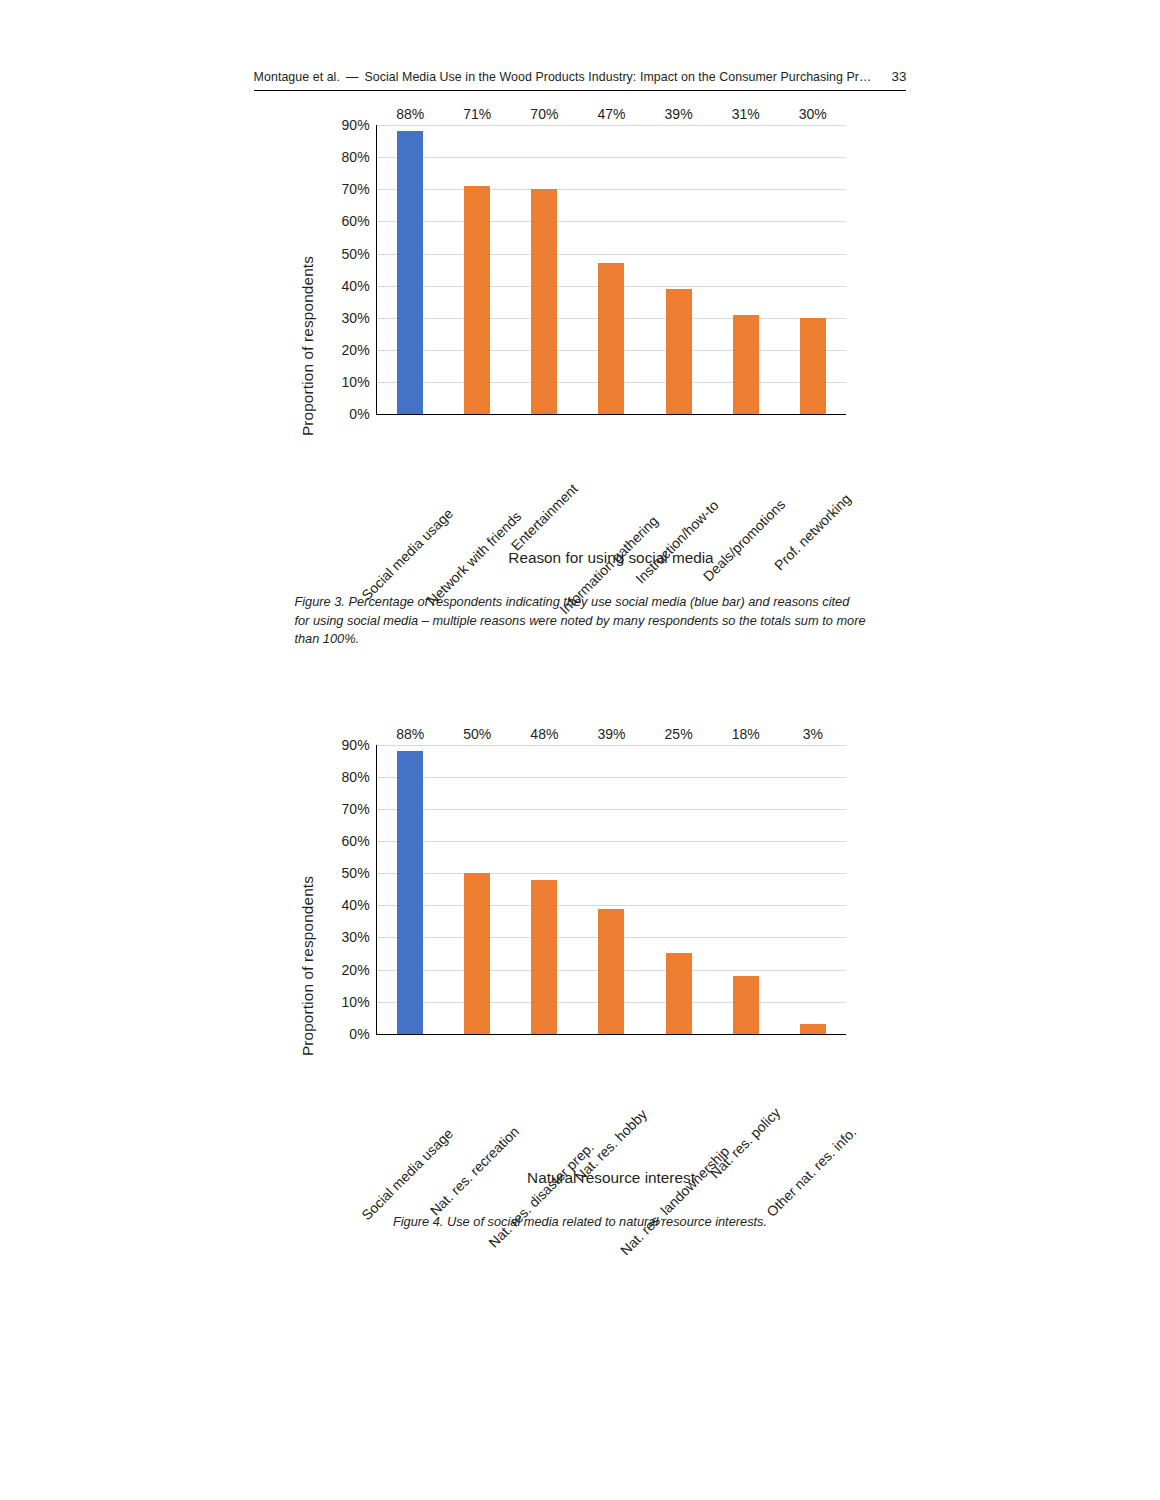Montague et al.—Social Media Use in the Wood Products Industry: Impact on the Consumer Purchasing Process
33
Proportion of respondents
90%
80%
70%
60%
50%
40%
30%
20%
10%
0%
88%
71%
70%
47%
39%
31%
30%
Social media usage
Network with friends
Entertainment
Information gathering
Instruction/how-to
Deals/promotions
Prof. networking
Reason for using social media
Figure 3. Percentage of respondents indicating they use social media (blue bar) and reasons cited for using social media – multiple reasons were noted by many respondents so the totals sum to more than 100%.
Proportion of respondents
90%
80%
70%
60%
50%
40%
30%
20%
10%
0%
88%
50%
48%
39%
25%
18%
3%
Social media usage
Nat. res. recreation
Nat. res. disaster prep.
Nat. res. hobby
Nat. res. landownership
Nat. res. policy
Other nat. res. info.
Natural resource interest
Figure 4. Use of social media related to natural resource interests.